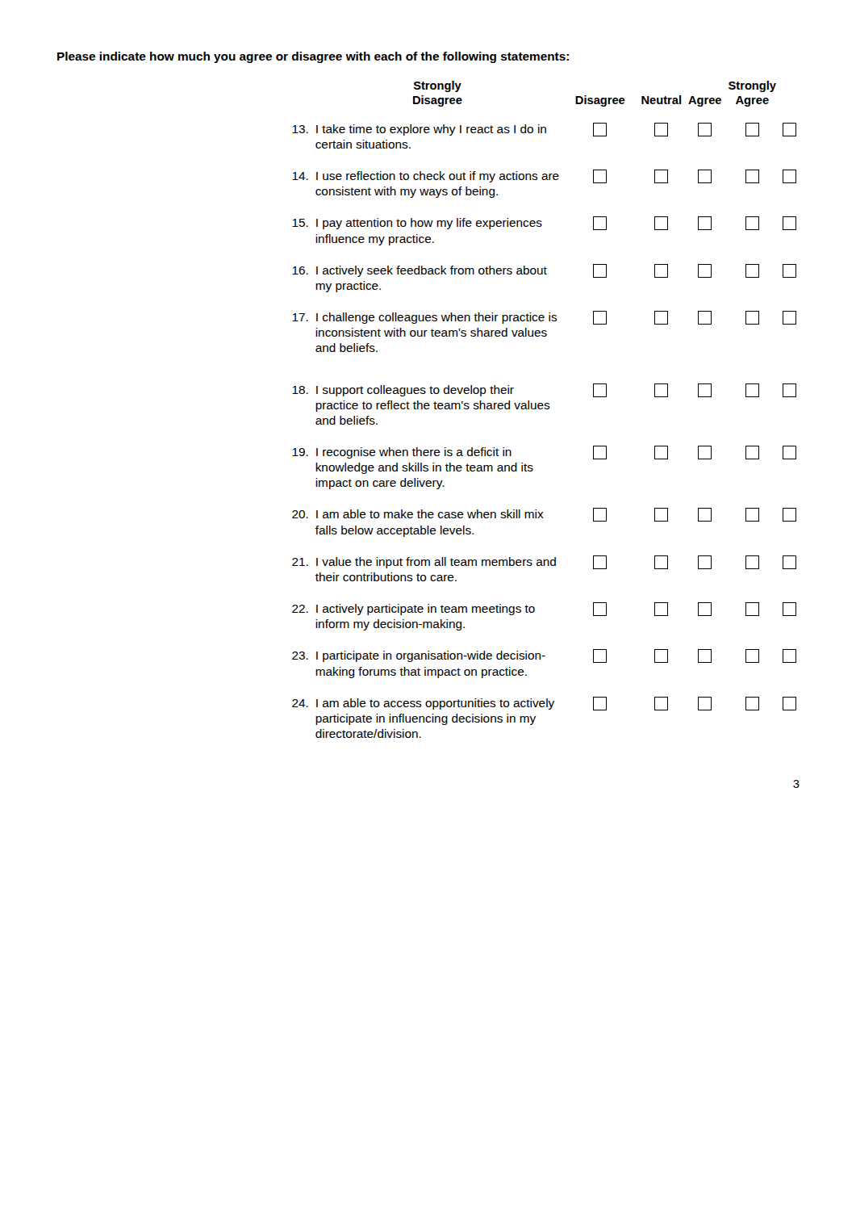Please indicate how much you agree or disagree with each of the following statements:
| | Strongly Disagree | Disagree | Neutral | Agree | Strongly Agree |
| --- | --- | --- | --- | --- | --- |
| 13. | I take time to explore why I react as I do in certain situations. | | | | | |
| 14. | I use reflection to check out if my actions are consistent with my ways of being. | | | | | |
| 15. | I pay attention to how my life experiences influence my practice. | | | | | |
| 16. | I actively seek feedback from others about my practice. | | | | | |
| 17. | I challenge colleagues when their practice is inconsistent with our team's shared values and beliefs. | | | | | |
| 18. | I support colleagues to develop their practice to reflect the team's shared values and beliefs. | | | | | |
| 19. | I recognise when there is a deficit in knowledge and skills in the team and its impact on care delivery. | | | | | |
| 20. | I am able to make the case when skill mix falls below acceptable levels. | | | | | |
| 21. | I value the input from all team members and their contributions to care. | | | | | |
| 22. | I actively participate in team meetings to inform my decision-making. | | | | | |
| 23. | I participate in organisation-wide decision-making forums that impact on practice. | | | | | |
| 24. | I am able to access opportunities to actively participate in influencing decisions in my directorate/division. | | | | | |
3